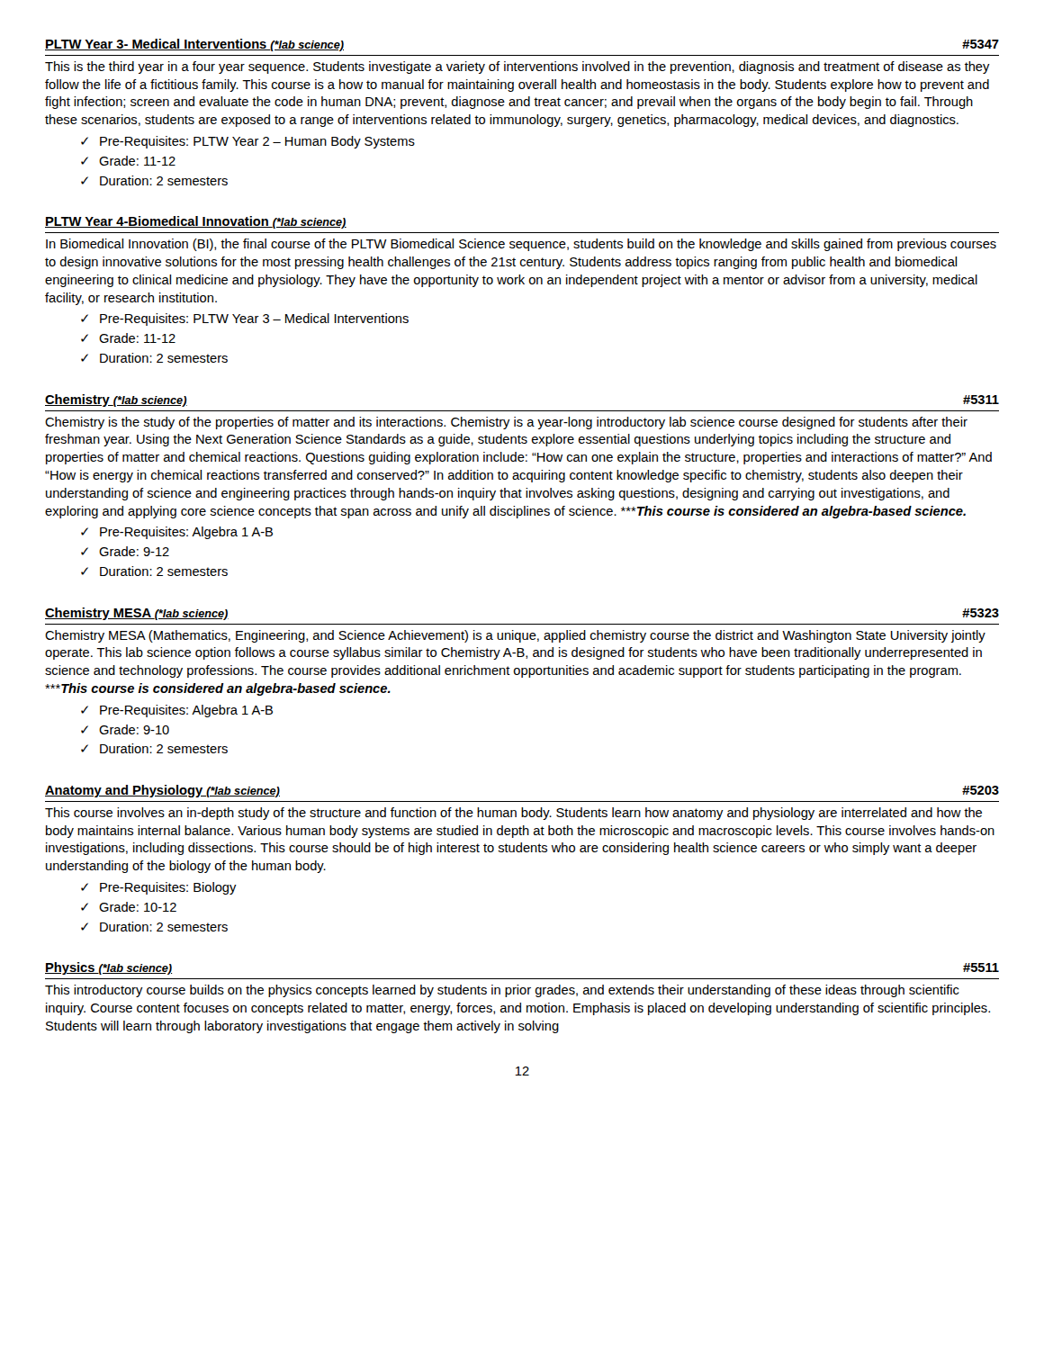PLTW Year 3- Medical Interventions (*lab science) #5347
This is the third year in a four year sequence. Students investigate a variety of interventions involved in the prevention, diagnosis and treatment of disease as they follow the life of a fictitious family. This course is a how to manual for maintaining overall health and homeostasis in the body. Students explore how to prevent and fight infection; screen and evaluate the code in human DNA; prevent, diagnose and treat cancer; and prevail when the organs of the body begin to fail. Through these scenarios, students are exposed to a range of interventions related to immunology, surgery, genetics, pharmacology, medical devices, and diagnostics.
Pre-Requisites: PLTW Year 2 – Human Body Systems
Grade: 11-12
Duration: 2 semesters
PLTW Year 4-Biomedical Innovation (*lab science)
In Biomedical Innovation (BI), the final course of the PLTW Biomedical Science sequence, students build on the knowledge and skills gained from previous courses to design innovative solutions for the most pressing health challenges of the 21st century. Students address topics ranging from public health and biomedical engineering to clinical medicine and physiology. They have the opportunity to work on an independent project with a mentor or advisor from a university, medical facility, or research institution.
Pre-Requisites: PLTW Year 3 – Medical Interventions
Grade: 11-12
Duration: 2 semesters
Chemistry (*lab science) #5311
Chemistry is the study of the properties of matter and its interactions. Chemistry is a year-long introductory lab science course designed for students after their freshman year. Using the Next Generation Science Standards as a guide, students explore essential questions underlying topics including the structure and properties of matter and chemical reactions. Questions guiding exploration include: “How can one explain the structure, properties and interactions of matter?” And “How is energy in chemical reactions transferred and conserved?” In addition to acquiring content knowledge specific to chemistry, students also deepen their understanding of science and engineering practices through hands-on inquiry that involves asking questions, designing and carrying out investigations, and exploring and applying core science concepts that span across and unify all disciplines of science. ***This course is considered an algebra-based science.
Pre-Requisites: Algebra 1 A-B
Grade: 9-12
Duration: 2 semesters
Chemistry MESA (*lab science) #5323
Chemistry MESA (Mathematics, Engineering, and Science Achievement) is a unique, applied chemistry course the district and Washington State University jointly operate. This lab science option follows a course syllabus similar to Chemistry A-B, and is designed for students who have been traditionally underrepresented in science and technology professions. The course provides additional enrichment opportunities and academic support for students participating in the program. ***This course is considered an algebra-based science.
Pre-Requisites: Algebra 1 A-B
Grade: 9-10
Duration: 2 semesters
Anatomy and Physiology (*lab science) #5203
This course involves an in-depth study of the structure and function of the human body. Students learn how anatomy and physiology are interrelated and how the body maintains internal balance. Various human body systems are studied in depth at both the microscopic and macroscopic levels. This course involves hands-on investigations, including dissections. This course should be of high interest to students who are considering health science careers or who simply want a deeper understanding of the biology of the human body.
Pre-Requisites: Biology
Grade: 10-12
Duration: 2 semesters
Physics (*lab science) #5511
This introductory course builds on the physics concepts learned by students in prior grades, and extends their understanding of these ideas through scientific inquiry. Course content focuses on concepts related to matter, energy, forces, and motion. Emphasis is placed on developing understanding of scientific principles. Students will learn through laboratory investigations that engage them actively in solving
12